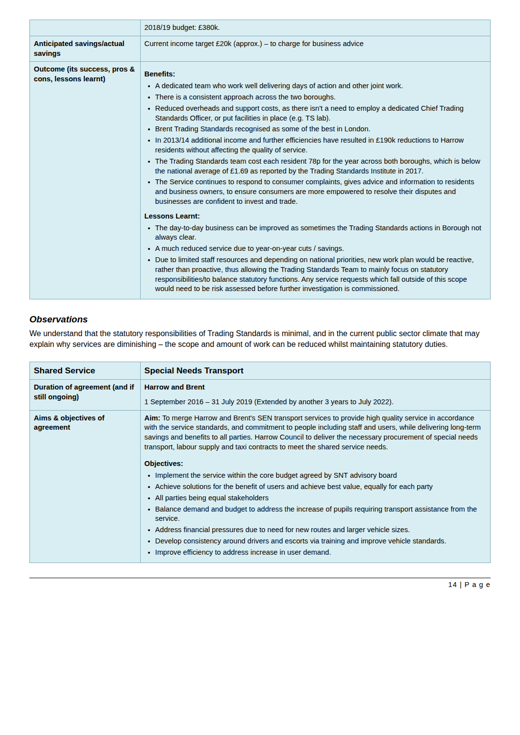| | 2018/19 budget: £380k. |
| Anticipated savings/actual savings | Current income target £20k (approx.) – to charge for business advice |
| Outcome (its success, pros & cons, lessons learnt) | Benefits: A dedicated team who work well delivering days of action and other joint work. There is a consistent approach across the two boroughs. Reduced overheads and support costs, as there isn't a need to employ a dedicated Chief Trading Standards Officer, or put facilities in place (e.g. TS lab). Brent Trading Standards recognised as some of the best in London. In 2013/14 additional income and further efficiencies have resulted in £190k reductions to Harrow residents without affecting the quality of service. The Trading Standards team cost each resident 78p for the year across both boroughs, which is below the national average of £1.69 as reported by the Trading Standards Institute in 2017. The Service continues to respond to consumer complaints, gives advice and information to residents and business owners, to ensure consumers are more empowered to resolve their disputes and businesses are confident to invest and trade. Lessons Learnt: The day-to-day business can be improved as sometimes the Trading Standards actions in Borough not always clear. A much reduced service due to year-on-year cuts / savings. Due to limited staff resources and depending on national priorities, new work plan would be reactive, rather than proactive, thus allowing the Trading Standards Team to mainly focus on statutory responsibilities/to balance statutory functions. Any service requests which fall outside of this scope would need to be risk assessed before further investigation is commissioned. |
Observations
We understand that the statutory responsibilities of Trading Standards is minimal, and in the current public sector climate that may explain why services are diminishing – the scope and amount of work can be reduced whilst maintaining statutory duties.
| Shared Service | Special Needs Transport |
| Duration of agreement (and if still ongoing) | Harrow and Brent 1 September 2016 – 31 July 2019 (Extended by another 3 years to July 2022). |
| Aims & objectives of agreement | Aim: To merge Harrow and Brent's SEN transport services to provide high quality service in accordance with the service standards, and commitment to people including staff and users, while delivering long-term savings and benefits to all parties. Harrow Council to deliver the necessary procurement of special needs transport, labour supply and taxi contracts to meet the shared service needs. Objectives: Implement the service within the core budget agreed by SNT advisory board Achieve solutions for the benefit of users and achieve best value, equally for each party All parties being equal stakeholders Balance demand and budget to address the increase of pupils requiring transport assistance from the service. Address financial pressures due to need for new routes and larger vehicle sizes. Develop consistency around drivers and escorts via training and improve vehicle standards. Improve efficiency to address increase in user demand. |
14 | P a g e